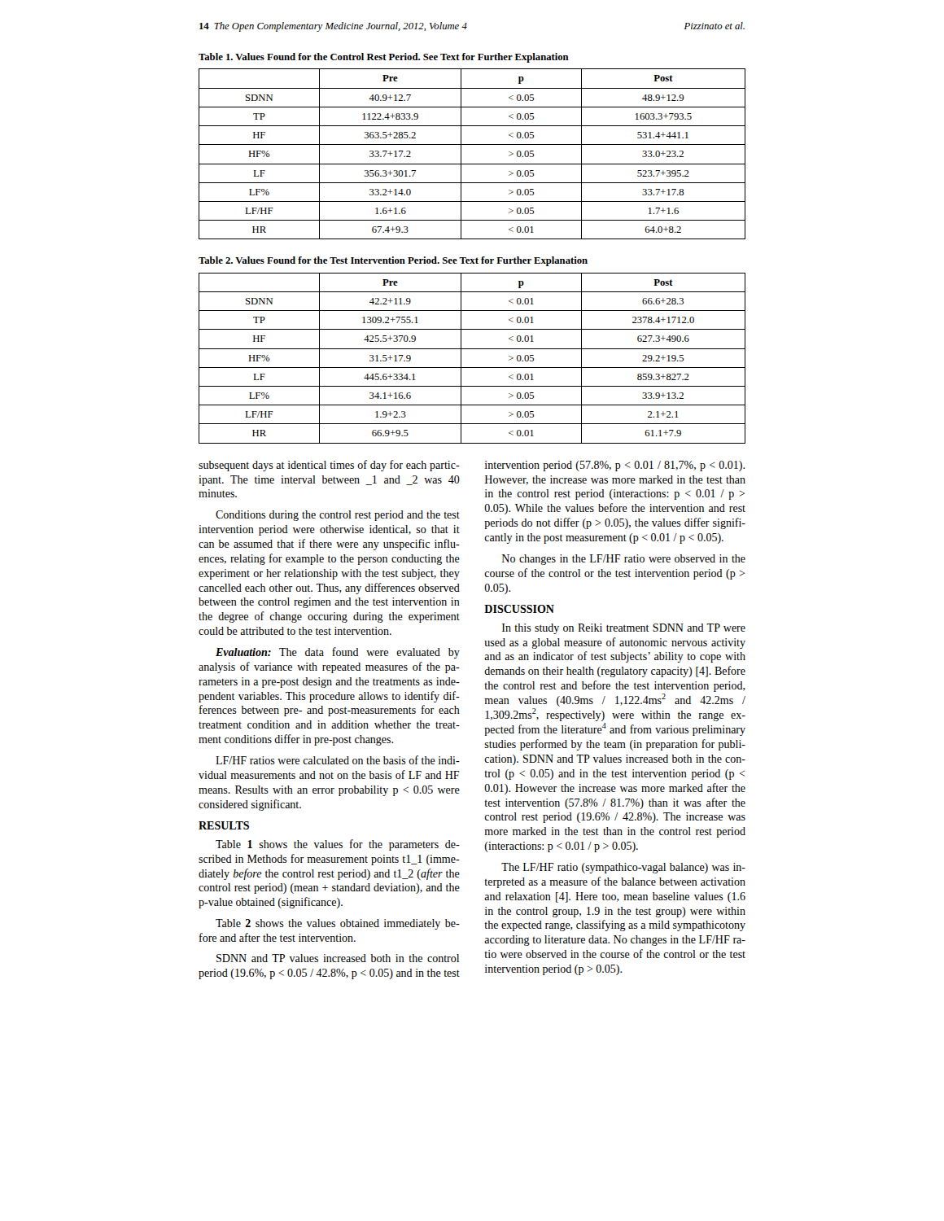14 The Open Complementary Medicine Journal, 2012, Volume 4
Pizzinato et al.
Table 1. Values Found for the Control Rest Period. See Text for Further Explanation
| | Pre | p | Post |
| --- | --- | --- | --- |
| SDNN | 40.9 + 12.7 | < 0.05 | 48.9 + 12.9 |
| TP | 1122.4 + 833.9 | < 0.05 | 1603.3 + 793.5 |
| HF | 363.5 + 285.2 | < 0.05 | 531.4 + 441.1 |
| HF% | 33.7 + 17.2 | > 0.05 | 33.0 + 23.2 |
| LF | 356.3 + 301.7 | > 0.05 | 523.7 + 395.2 |
| LF% | 33.2 + 14.0 | > 0.05 | 33.7 + 17.8 |
| LF/HF | 1.6 + 1.6 | > 0.05 | 1.7 + 1.6 |
| HR | 67.4 + 9.3 | < 0.01 | 64.0 + 8.2 |
Table 2. Values Found for the Test Intervention Period. See Text for Further Explanation
| | Pre | p | Post |
| --- | --- | --- | --- |
| SDNN | 42.2 + 11.9 | < 0.01 | 66.6 + 28.3 |
| TP | 1309.2 + 755.1 | < 0.01 | 2378.4 + 1712.0 |
| HF | 425.5 + 370.9 | < 0.01 | 627.3 + 490.6 |
| HF% | 31.5 + 17.9 | > 0.05 | 29.2 + 19.5 |
| LF | 445.6 + 334.1 | < 0.01 | 859.3 + 827.2 |
| LF% | 34.1 + 16.6 | > 0.05 | 33.9 + 13.2 |
| LF/HF | 1.9 + 2.3 | > 0.05 | 2.1 + 2.1 |
| HR | 66.9 + 9.5 | < 0.01 | 61.1 + 7.9 |
subsequent days at identical times of day for each participant. The time interval between _1 and _2 was 40 minutes.
Conditions during the control rest period and the test intervention period were otherwise identical, so that it can be assumed that if there were any unspecific influences, relating for example to the person conducting the experiment or her relationship with the test subject, they cancelled each other out. Thus, any differences observed between the control regimen and the test intervention in the degree of change occuring during the experiment could be attributed to the test intervention.
Evaluation: The data found were evaluated by analysis of variance with repeated measures of the parameters in a pre-post design and the treatments as independent variables. This procedure allows to identify differences between pre- and post-measurements for each treatment condition and in addition whether the treatment conditions differ in pre-post changes.
LF/HF ratios were calculated on the basis of the individual measurements and not on the basis of LF and HF means. Results with an error probability p < 0.05 were considered significant.
RESULTS
Table 1 shows the values for the parameters described in Methods for measurement points t1_1 (immediately before the control rest period) and t1_2 (after the control rest period) (mean + standard deviation), and the p-value obtained (significance).
Table 2 shows the values obtained immediately before and after the test intervention.
SDNN and TP values increased both in the control period (19.6%, p < 0.05 / 42.8%, p < 0.05) and in the test intervention period (57.8%, p < 0.01 / 81,7%, p < 0.01). However, the increase was more marked in the test than in the control rest period (interactions: p < 0.01 / p > 0.05). While the values before the intervention and rest periods do not differ (p > 0.05), the values differ significantly in the post measurement (p < 0.01 / p < 0.05).
No changes in the LF/HF ratio were observed in the course of the control or the test intervention period (p > 0.05).
DISCUSSION
In this study on Reiki treatment SDNN and TP were used as a global measure of autonomic nervous activity and as an indicator of test subjects’ ability to cope with demands on their health (regulatory capacity) [4]. Before the control rest and before the test intervention period, mean values (40.9ms / 1,122.4ms2 and 42.2ms / 1,309.2ms2, respectively) were within the range expected from the literature4 and from various preliminary studies performed by the team (in preparation for publication). SDNN and TP values increased both in the control (p < 0.05) and in the test intervention period (p < 0.01). However the increase was more marked after the test intervention (57.8% / 81.7%) than it was after the control rest period (19.6% / 42.8%). The increase was more marked in the test than in the control rest period (interactions: p < 0.01 / p > 0.05).
The LF/HF ratio (sympathico-vagal balance) was interpreted as a measure of the balance between activation and relaxation [4]. Here too, mean baseline values (1.6 in the control group, 1.9 in the test group) were within the expected range, classifying as a mild sympathicotony according to literature data. No changes in the LF/HF ratio were observed in the course of the control or the test intervention period (p > 0.05).